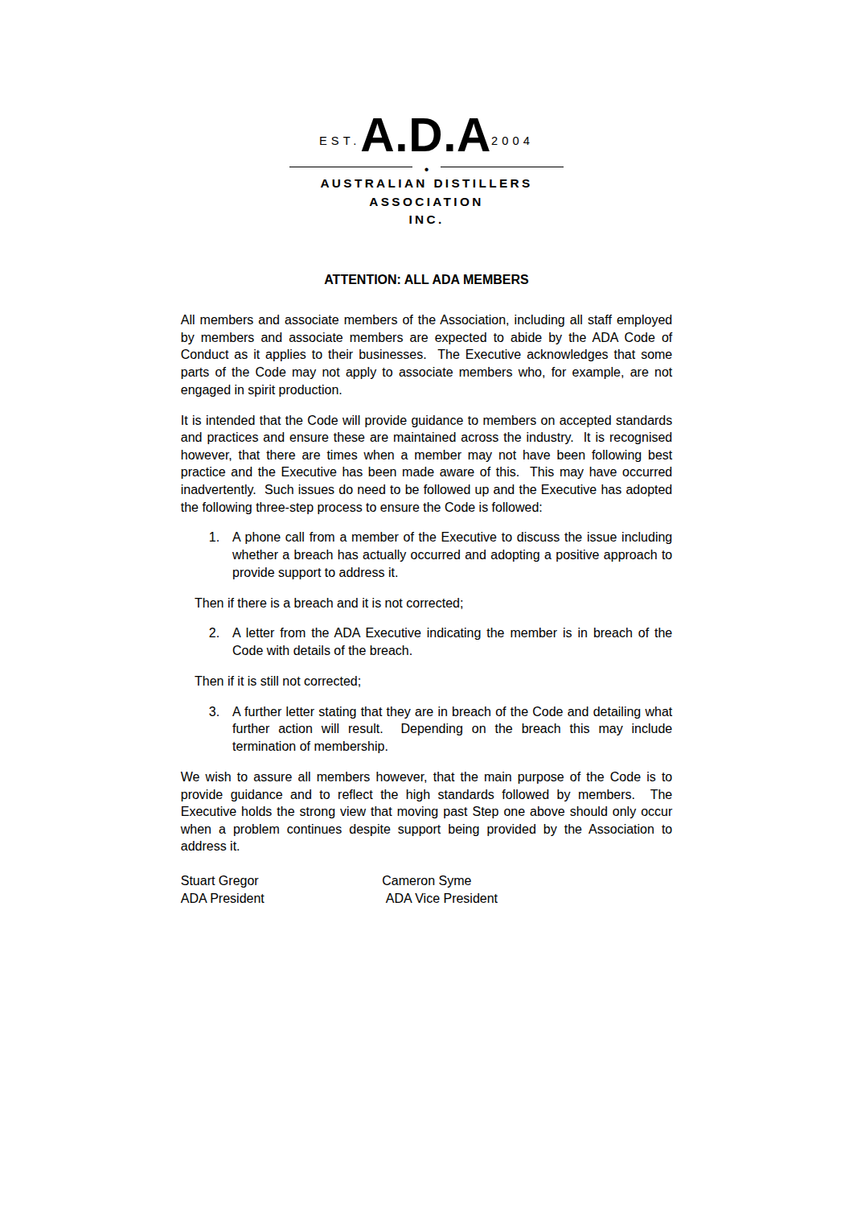EST. A.D.A 2004
•
AUSTRALIAN DISTILLERS
ASSOCIATION
INC.
ATTENTION: ALL ADA MEMBERS
All members and associate members of the Association, including all staff employed by members and associate members are expected to abide by the ADA Code of Conduct as it applies to their businesses. The Executive acknowledges that some parts of the Code may not apply to associate members who, for example, are not engaged in spirit production.
It is intended that the Code will provide guidance to members on accepted standards and practices and ensure these are maintained across the industry. It is recognised however, that there are times when a member may not have been following best practice and the Executive has been made aware of this. This may have occurred inadvertently. Such issues do need to be followed up and the Executive has adopted the following three-step process to ensure the Code is followed:
A phone call from a member of the Executive to discuss the issue including whether a breach has actually occurred and adopting a positive approach to provide support to address it.
Then if there is a breach and it is not corrected;
A letter from the ADA Executive indicating the member is in breach of the Code with details of the breach.
Then if it is still not corrected;
A further letter stating that they are in breach of the Code and detailing what further action will result. Depending on the breach this may include termination of membership.
We wish to assure all members however, that the main purpose of the Code is to provide guidance and to reflect the high standards followed by members. The Executive holds the strong view that moving past Step one above should only occur when a problem continues despite support being provided by the Association to address it.
| Stuart Gregor | Cameron Syme |
| ADA President | ADA Vice President |